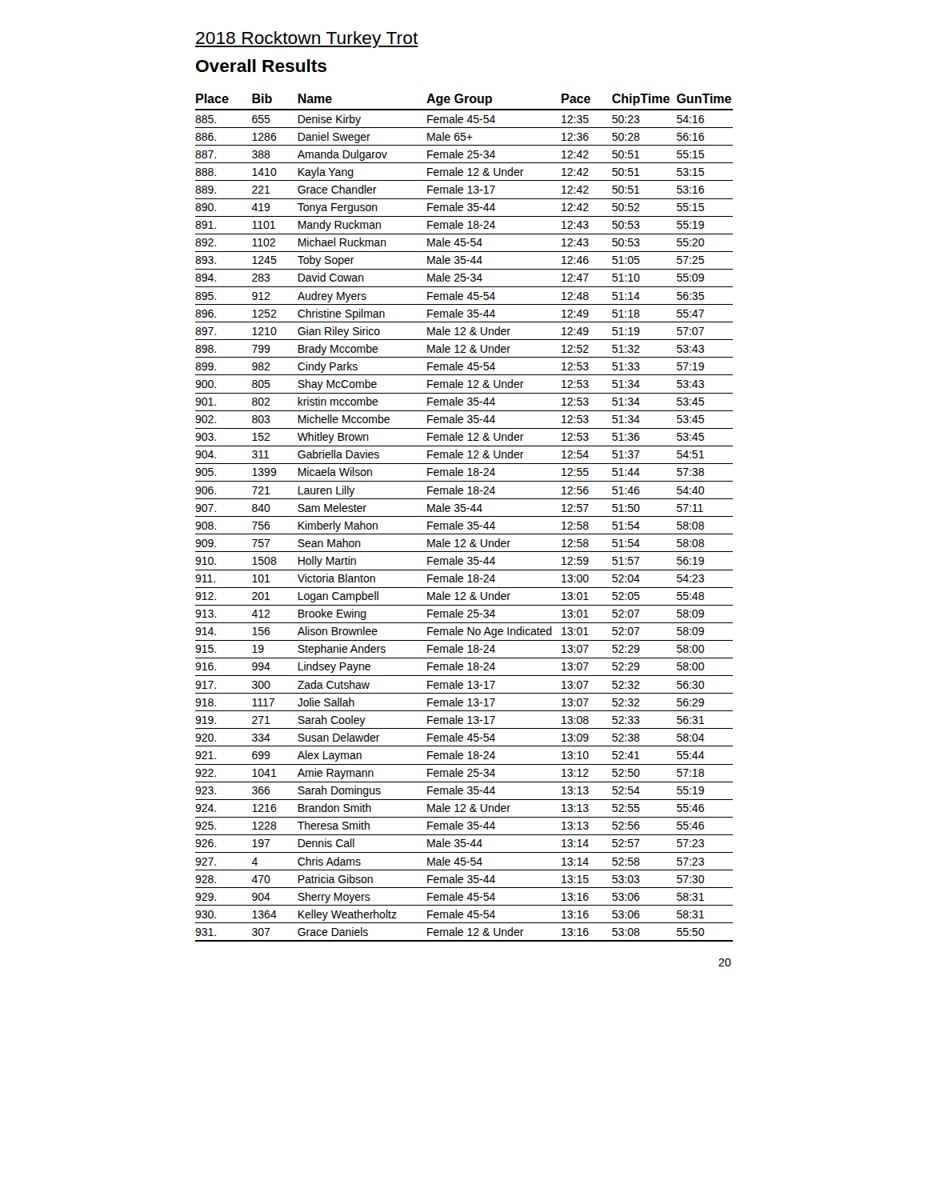2018 Rocktown Turkey Trot
Overall Results
| Place | Bib | Name | Age Group | Pace | ChipTime | GunTime |
| --- | --- | --- | --- | --- | --- | --- |
| 885. | 655 | Denise Kirby | Female 45-54 | 12:35 | 50:23 | 54:16 |
| 886. | 1286 | Daniel Sweger | Male 65+ | 12:36 | 50:28 | 56:16 |
| 887. | 388 | Amanda Dulgarov | Female 25-34 | 12:42 | 50:51 | 55:15 |
| 888. | 1410 | Kayla Yang | Female 12 & Under | 12:42 | 50:51 | 53:15 |
| 889. | 221 | Grace Chandler | Female 13-17 | 12:42 | 50:51 | 53:16 |
| 890. | 419 | Tonya Ferguson | Female 35-44 | 12:42 | 50:52 | 55:15 |
| 891. | 1101 | Mandy Ruckman | Female 18-24 | 12:43 | 50:53 | 55:19 |
| 892. | 1102 | Michael Ruckman | Male 45-54 | 12:43 | 50:53 | 55:20 |
| 893. | 1245 | Toby Soper | Male 35-44 | 12:46 | 51:05 | 57:25 |
| 894. | 283 | David Cowan | Male 25-34 | 12:47 | 51:10 | 55:09 |
| 895. | 912 | Audrey Myers | Female 45-54 | 12:48 | 51:14 | 56:35 |
| 896. | 1252 | Christine Spilman | Female 35-44 | 12:49 | 51:18 | 55:47 |
| 897. | 1210 | Gian Riley Sirico | Male 12 & Under | 12:49 | 51:19 | 57:07 |
| 898. | 799 | Brady Mccombe | Male 12 & Under | 12:52 | 51:32 | 53:43 |
| 899. | 982 | Cindy Parks | Female 45-54 | 12:53 | 51:33 | 57:19 |
| 900. | 805 | Shay McCombe | Female 12 & Under | 12:53 | 51:34 | 53:43 |
| 901. | 802 | kristin mccombe | Female 35-44 | 12:53 | 51:34 | 53:45 |
| 902. | 803 | Michelle Mccombe | Female 35-44 | 12:53 | 51:34 | 53:45 |
| 903. | 152 | Whitley Brown | Female 12 & Under | 12:53 | 51:36 | 53:45 |
| 904. | 311 | Gabriella Davies | Female 12 & Under | 12:54 | 51:37 | 54:51 |
| 905. | 1399 | Micaela Wilson | Female 18-24 | 12:55 | 51:44 | 57:38 |
| 906. | 721 | Lauren Lilly | Female 18-24 | 12:56 | 51:46 | 54:40 |
| 907. | 840 | Sam Melester | Male 35-44 | 12:57 | 51:50 | 57:11 |
| 908. | 756 | Kimberly Mahon | Female 35-44 | 12:58 | 51:54 | 58:08 |
| 909. | 757 | Sean Mahon | Male 12 & Under | 12:58 | 51:54 | 58:08 |
| 910. | 1508 | Holly Martin | Female 35-44 | 12:59 | 51:57 | 56:19 |
| 911. | 101 | Victoria Blanton | Female 18-24 | 13:00 | 52:04 | 54:23 |
| 912. | 201 | Logan Campbell | Male 12 & Under | 13:01 | 52:05 | 55:48 |
| 913. | 412 | Brooke Ewing | Female 25-34 | 13:01 | 52:07 | 58:09 |
| 914. | 156 | Alison Brownlee | Female No Age Indicated | 13:01 | 52:07 | 58:09 |
| 915. | 19 | Stephanie Anders | Female 18-24 | 13:07 | 52:29 | 58:00 |
| 916. | 994 | Lindsey Payne | Female 18-24 | 13:07 | 52:29 | 58:00 |
| 917. | 300 | Zada Cutshaw | Female 13-17 | 13:07 | 52:32 | 56:30 |
| 918. | 1117 | Jolie Sallah | Female 13-17 | 13:07 | 52:32 | 56:29 |
| 919. | 271 | Sarah Cooley | Female 13-17 | 13:08 | 52:33 | 56:31 |
| 920. | 334 | Susan Delawder | Female 45-54 | 13:09 | 52:38 | 58:04 |
| 921. | 699 | Alex Layman | Female 18-24 | 13:10 | 52:41 | 55:44 |
| 922. | 1041 | Amie Raymann | Female 25-34 | 13:12 | 52:50 | 57:18 |
| 923. | 366 | Sarah Domingus | Female 35-44 | 13:13 | 52:54 | 55:19 |
| 924. | 1216 | Brandon Smith | Male 12 & Under | 13:13 | 52:55 | 55:46 |
| 925. | 1228 | Theresa Smith | Female 35-44 | 13:13 | 52:56 | 55:46 |
| 926. | 197 | Dennis Call | Male 35-44 | 13:14 | 52:57 | 57:23 |
| 927. | 4 | Chris Adams | Male 45-54 | 13:14 | 52:58 | 57:23 |
| 928. | 470 | Patricia Gibson | Female 35-44 | 13:15 | 53:03 | 57:30 |
| 929. | 904 | Sherry Moyers | Female 45-54 | 13:16 | 53:06 | 58:31 |
| 930. | 1364 | Kelley Weatherholtz | Female 45-54 | 13:16 | 53:06 | 58:31 |
| 931. | 307 | Grace Daniels | Female 12 & Under | 13:16 | 53:08 | 55:50 |
20